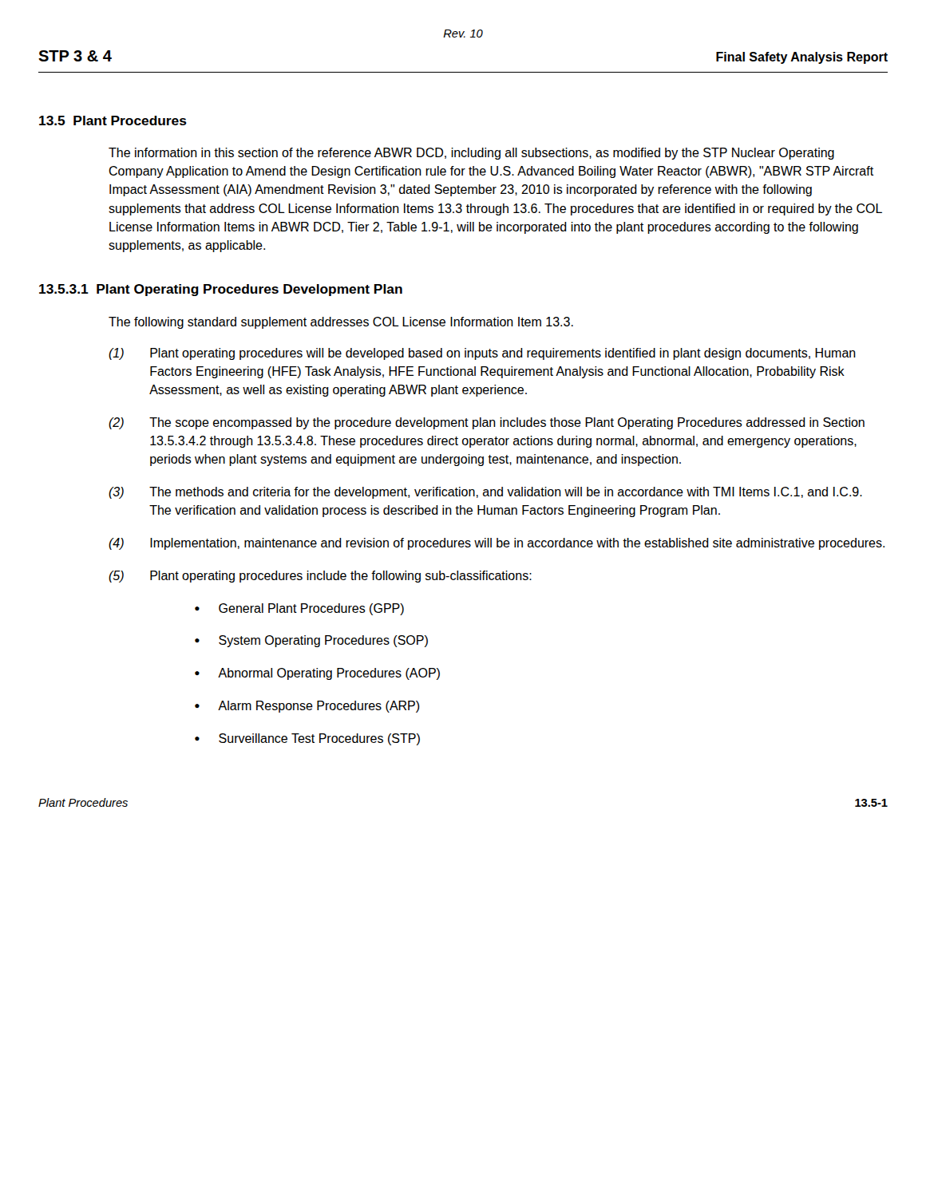Rev. 10
STP 3 & 4
Final Safety Analysis Report
13.5 Plant Procedures
The information in this section of the reference ABWR DCD, including all subsections, as modified by the STP Nuclear Operating Company Application to Amend the Design Certification rule for the U.S. Advanced Boiling Water Reactor (ABWR), "ABWR STP Aircraft Impact Assessment (AIA) Amendment Revision 3," dated September 23, 2010 is incorporated by reference with the following supplements that address COL License Information Items 13.3 through 13.6. The procedures that are identified in or required by the COL License Information Items in ABWR DCD, Tier 2, Table 1.9-1, will be incorporated into the plant procedures according to the following supplements, as applicable.
13.5.3.1 Plant Operating Procedures Development Plan
The following standard supplement addresses COL License Information Item 13.3.
(1) Plant operating procedures will be developed based on inputs and requirements identified in plant design documents, Human Factors Engineering (HFE) Task Analysis, HFE Functional Requirement Analysis and Functional Allocation, Probability Risk Assessment, as well as existing operating ABWR plant experience.
(2) The scope encompassed by the procedure development plan includes those Plant Operating Procedures addressed in Section 13.5.3.4.2 through 13.5.3.4.8. These procedures direct operator actions during normal, abnormal, and emergency operations, periods when plant systems and equipment are undergoing test, maintenance, and inspection.
(3) The methods and criteria for the development, verification, and validation will be in accordance with TMI Items I.C.1, and I.C.9. The verification and validation process is described in the Human Factors Engineering Program Plan.
(4) Implementation, maintenance and revision of procedures will be in accordance with the established site administrative procedures.
(5) Plant operating procedures include the following sub-classifications:
General Plant Procedures (GPP)
System Operating Procedures (SOP)
Abnormal Operating Procedures (AOP)
Alarm Response Procedures (ARP)
Surveillance Test Procedures (STP)
Plant Procedures
13.5-1